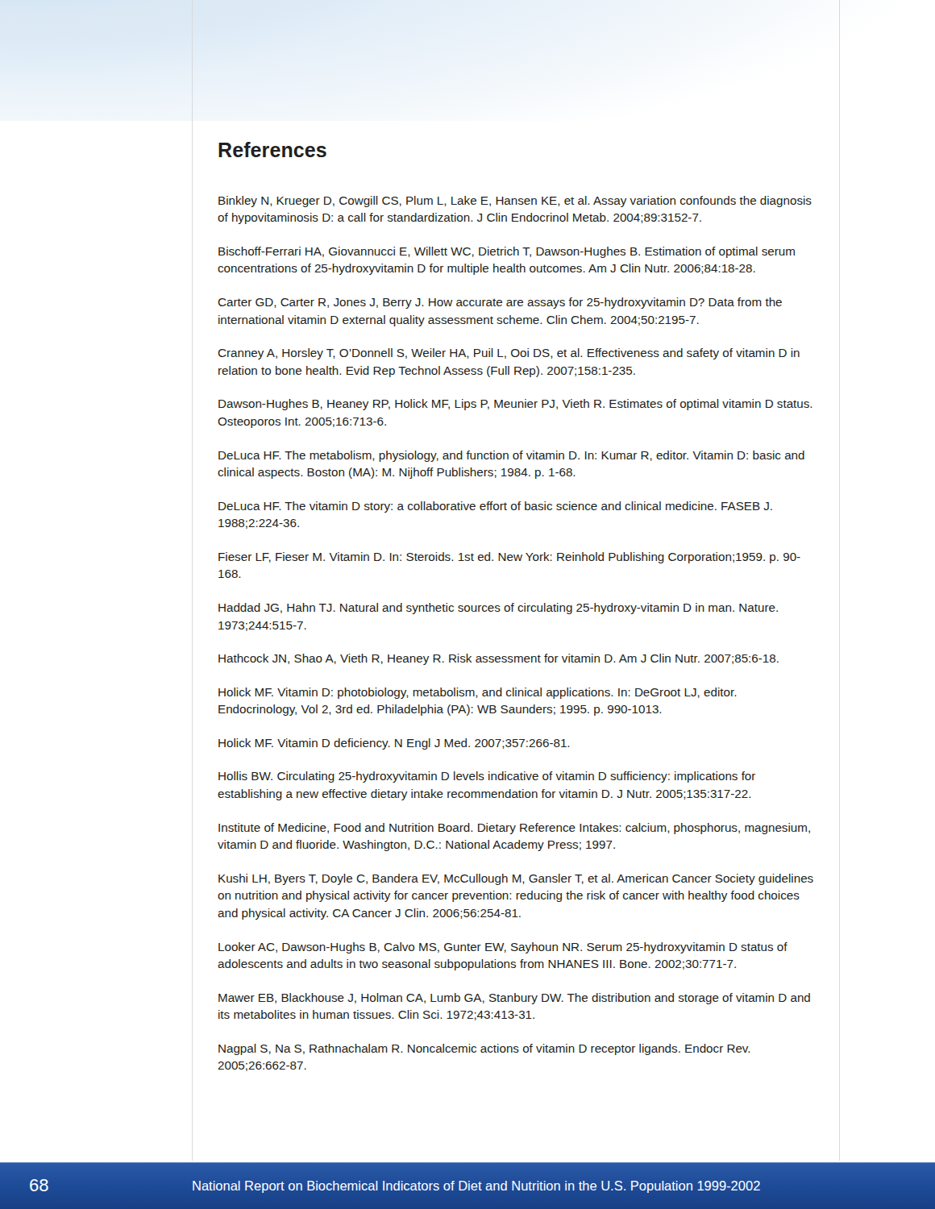References
Binkley N, Krueger D, Cowgill CS, Plum L, Lake E, Hansen KE, et al. Assay variation confounds the diagnosis of hypovitaminosis D: a call for standardization. J Clin Endocrinol Metab. 2004;89:3152-7.
Bischoff-Ferrari HA, Giovannucci E, Willett WC, Dietrich T, Dawson-Hughes B. Estimation of optimal serum concentrations of 25-hydroxyvitamin D for multiple health outcomes. Am J Clin Nutr. 2006;84:18-28.
Carter GD, Carter R, Jones J, Berry J. How accurate are assays for 25-hydroxyvitamin D? Data from the international vitamin D external quality assessment scheme. Clin Chem. 2004;50:2195-7.
Cranney A, Horsley T, O’Donnell S, Weiler HA, Puil L, Ooi DS, et al. Effectiveness and safety of vitamin D in relation to bone health. Evid Rep Technol Assess (Full Rep). 2007;158:1-235.
Dawson-Hughes B, Heaney RP, Holick MF, Lips P, Meunier PJ, Vieth R. Estimates of optimal vitamin D status. Osteoporos Int. 2005;16:713-6.
DeLuca HF. The metabolism, physiology, and function of vitamin D. In: Kumar R, editor. Vitamin D: basic and clinical aspects. Boston (MA): M. Nijhoff Publishers; 1984. p. 1-68.
DeLuca HF. The vitamin D story: a collaborative effort of basic science and clinical medicine. FASEB J. 1988;2:224-36.
Fieser LF, Fieser M. Vitamin D. In: Steroids. 1st ed. New York: Reinhold Publishing Corporation;1959. p. 90-168.
Haddad JG, Hahn TJ. Natural and synthetic sources of circulating 25-hydroxy-vitamin D in man. Nature. 1973;244:515-7.
Hathcock JN, Shao A, Vieth R, Heaney R. Risk assessment for vitamin D. Am J Clin Nutr. 2007;85:6-18.
Holick MF. Vitamin D: photobiology, metabolism, and clinical applications. In: DeGroot LJ, editor. Endocrinology, Vol 2, 3rd ed. Philadelphia (PA): WB Saunders; 1995. p. 990-1013.
Holick MF. Vitamin D deficiency. N Engl J Med. 2007;357:266-81.
Hollis BW. Circulating 25-hydroxyvitamin D levels indicative of vitamin D sufficiency: implications for establishing a new effective dietary intake recommendation for vitamin D. J Nutr. 2005;135:317-22.
Institute of Medicine, Food and Nutrition Board. Dietary Reference Intakes: calcium, phosphorus, magnesium, vitamin D and fluoride. Washington, D.C.: National Academy Press; 1997.
Kushi LH, Byers T, Doyle C, Bandera EV, McCullough M, Gansler T, et al. American Cancer Society guidelines on nutrition and physical activity for cancer prevention: reducing the risk of cancer with healthy food choices and physical activity. CA Cancer J Clin. 2006;56:254-81.
Looker AC, Dawson-Hughs B, Calvo MS, Gunter EW, Sayhoun NR. Serum 25-hydroxyvitamin D status of adolescents and adults in two seasonal subpopulations from NHANES III. Bone. 2002;30:771-7.
Mawer EB, Blackhouse J, Holman CA, Lumb GA, Stanbury DW. The distribution and storage of vitamin D and its metabolites in human tissues. Clin Sci. 1972;43:413-31.
Nagpal S, Na S, Rathnachalam R. Noncalcemic actions of vitamin D receptor ligands. Endocr Rev. 2005;26:662-87.
68 National Report on Biochemical Indicators of Diet and Nutrition in the U.S. Population 1999-2002